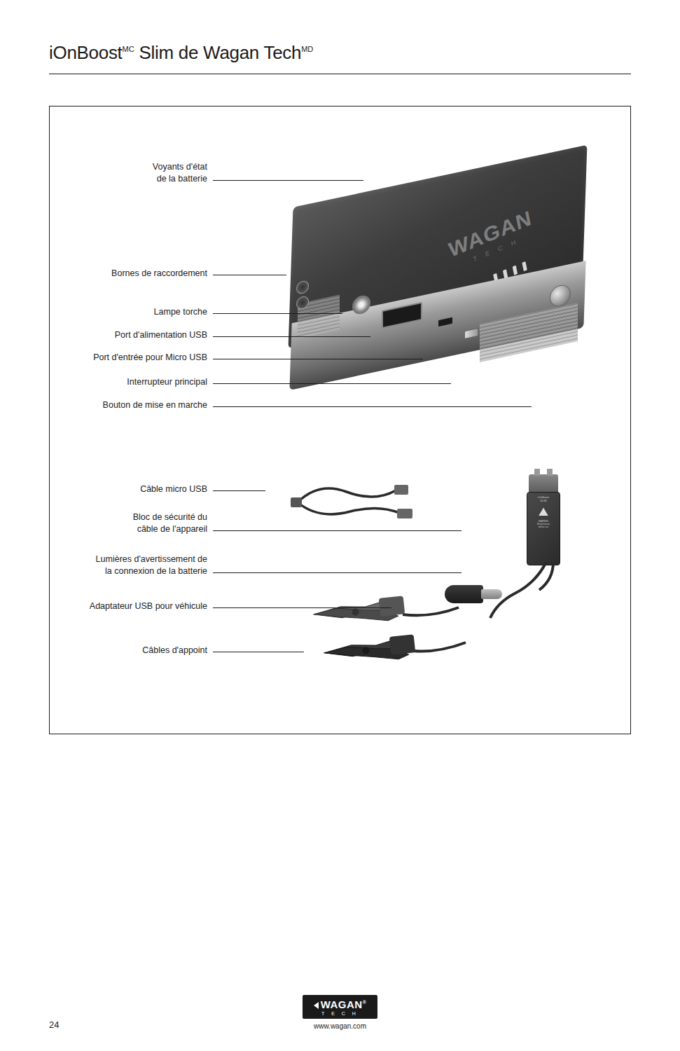iOnBoostMC Slim de Wagan TechMD
WAGAN
T E C H
Voyants d'état
de la batterie
Bornes de raccordement
Lampe torche
Port d'alimentation USB
Port d'entrée pour Micro USB
Interrupteur principal
Bouton de mise en marche
iOnBoost
SLIM
WARNING
Read manual
before use
Câble micro USB
Bloc de sécurité du
câble de l'appareil
Lumières d'avertissement de
la connexion de la batterie
Adaptateur USB pour véhicule
Câbles d'appoint
24
WAGAN®
T E C H
www.wagan.com